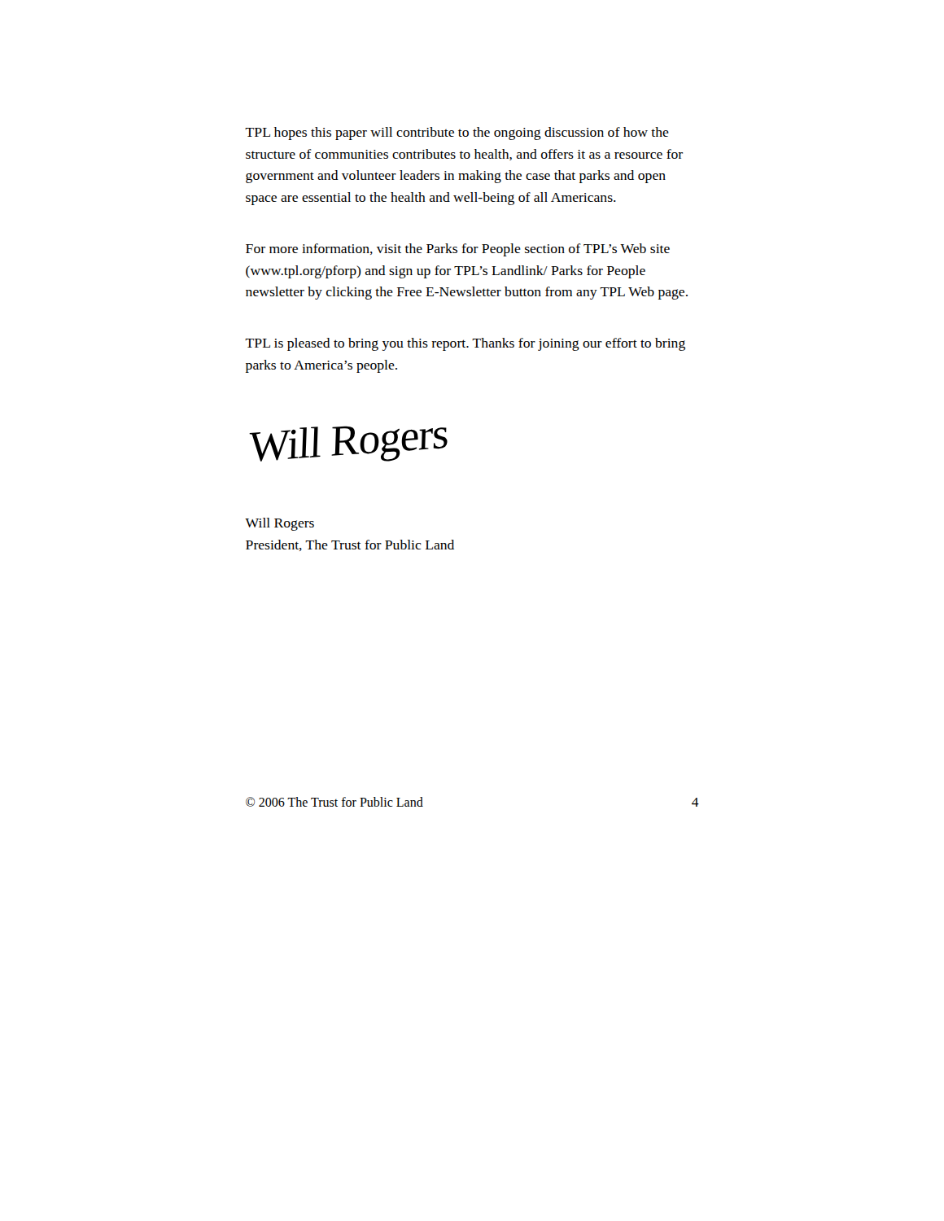TPL hopes this paper will contribute to the ongoing discussion of how the structure of communities contributes to health, and offers it as a resource for government and volunteer leaders in making the case that parks and open space are essential to the health and well-being of all Americans.
For more information, visit the Parks for People section of TPL’s Web site (www.tpl.org/pforp) and sign up for TPL’s Landlink/ Parks for People newsletter by clicking the Free E-Newsletter button from any TPL Web page.
TPL is pleased to bring you this report. Thanks for joining our effort to bring parks to America’s people.
Will Rogers
Will Rogers
President, The Trust for Public Land
© 2006 The Trust for Public Land 4